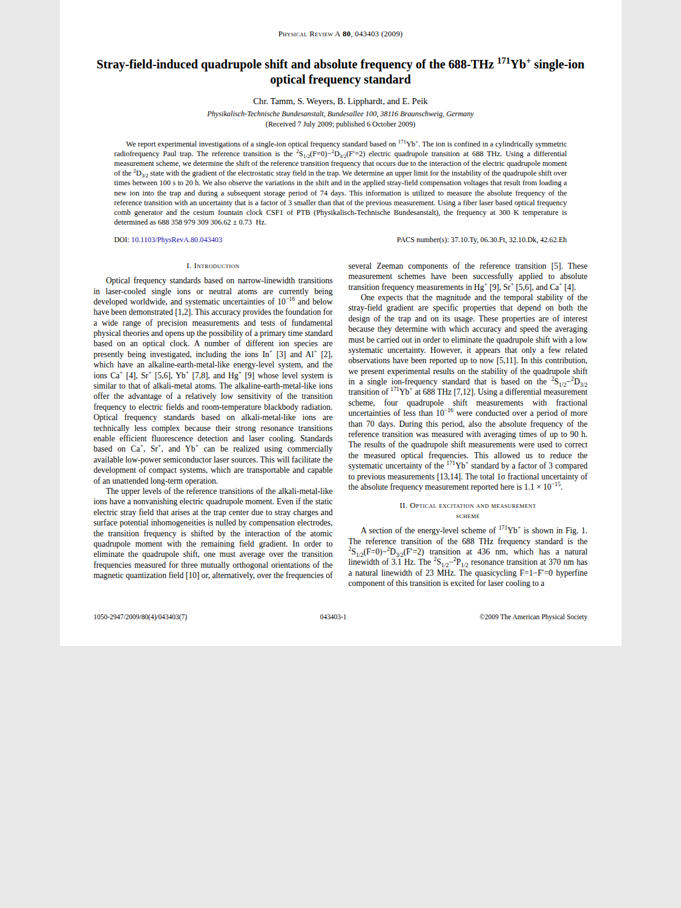Physical Review A 80, 043403 (2009)
Stray-field-induced quadrupole shift and absolute frequency of the 688-THz 171Yb+ single-ion
optical frequency standard
Chr. Tamm, S. Weyers, B. Lipphardt, and E. Peik
Physikalisch-Technische Bundesanstalt, Bundesallee 100, 38116 Braunschweig, Germany
(Received 7 July 2009; published 6 October 2009)
We report experimental investigations of a single-ion optical frequency standard based on 171Yb+. The ion is confined in a cylindrically symmetric radiofrequency Paul trap. The reference transition is the 2S1/2(F=0)−2D3/2(F′=2) electric quadrupole transition at 688 THz. Using a differential measurement scheme, we determine the shift of the reference transition frequency that occurs due to the interaction of the electric quadrupole moment of the 2D3/2 state with the gradient of the electrostatic stray field in the trap. We determine an upper limit for the instability of the quadrupole shift over times between 100 s to 20 h. We also observe the variations in the shift and in the applied stray-field compensation voltages that result from loading a new ion into the trap and during a subsequent storage period of 74 days. This information is utilized to measure the absolute frequency of the reference transition with an uncertainty that is a factor of 3 smaller than that of the previous measurement. Using a fiber laser based optical frequency comb generator and the cesium fountain clock CSF1 of PTB (Physikalisch-Technische Bundesanstalt), the frequency at 300 K temperature is determined as 688 358 979 309 306.62 ± 0.73 Hz.
DOI: 10.1103/PhysRevA.80.043403
PACS number(s): 37.10.Ty, 06.30.Ft, 32.10.Dk, 42.62.Eh
I. Introduction
Optical frequency standards based on narrow-linewidth transitions in laser-cooled single ions or neutral atoms are currently being developed worldwide, and systematic uncertainties of 10−16 and below have been demonstrated [1,2]. This accuracy provides the foundation for a wide range of precision measurements and tests of fundamental physical theories and opens up the possibility of a primary time standard based on an optical clock. A number of different ion species are presently being investigated, including the ions In+ [3] and Al+ [2], which have an alkaline-earth-metal-like energy-level system, and the ions Ca+ [4], Sr+ [5,6], Yb+ [7,8], and Hg+ [9] whose level system is similar to that of alkali-metal atoms. The alkaline-earth-metal-like ions offer the advantage of a relatively low sensitivity of the transition frequency to electric fields and room-temperature blackbody radiation. Optical frequency standards based on alkali-metal-like ions are technically less complex because their strong resonance transitions enable efficient fluorescence detection and laser cooling. Standards based on Ca+, Sr+, and Yb+ can be realized using commercially available low-power semiconductor laser sources. This will facilitate the development of compact systems, which are transportable and capable of an unattended long-term operation.
The upper levels of the reference transitions of the alkali-metal-like ions have a nonvanishing electric quadrupole moment. Even if the static electric stray field that arises at the trap center due to stray charges and surface potential inhomogeneities is nulled by compensation electrodes, the transition frequency is shifted by the interaction of the atomic quadrupole moment with the remaining field gradient. In order to eliminate the quadrupole shift, one must average over the transition frequencies measured for three mutually orthogonal orientations of the magnetic quantization field [10] or, alternatively, over the frequencies of several Zeeman components of the reference transition [5]. These measurement schemes have been successfully applied to absolute transition frequency measurements in Hg+ [9], Sr+ [5,6], and Ca+ [4].
One expects that the magnitude and the temporal stability of the stray-field gradient are specific properties that depend on both the design of the trap and on its usage. These properties are of interest because they determine with which accuracy and speed the averaging must be carried out in order to eliminate the quadrupole shift with a low systematic uncertainty. However, it appears that only a few related observations have been reported up to now [5,11]. In this contribution, we present experimental results on the stability of the quadrupole shift in a single ion-frequency standard that is based on the 2S1/2−2D3/2 transition of 171Yb+ at 688 THz [7,12]. Using a differential measurement scheme, four quadrupole shift measurements with fractional uncertainties of less than 10−16 were conducted over a period of more than 70 days. During this period, also the absolute frequency of the reference transition was measured with averaging times of up to 90 h. The results of the quadrupole shift measurements were used to correct the measured optical frequencies. This allowed us to reduce the systematic uncertainty of the 171Yb+ standard by a factor of 3 compared to previous measurements [13,14]. The total 1σ fractional uncertainty of the absolute frequency measurement reported here is 1.1 × 10−15.
II. Optical excitation and measurement
scheme
A section of the energy-level scheme of 171Yb+ is shown in Fig. 1. The reference transition of the 688 THz frequency standard is the 2S1/2(F=0)−2D3/2(F′=2) transition at 436 nm, which has a natural linewidth of 3.1 Hz. The 2S1/2−2P1/2 resonance transition at 370 nm has a natural linewidth of 23 MHz. The quasicycling F=1−F′=0 hyperfine component of this transition is excited for laser cooling to a
1050-2947/2009/80(4)/043403(7)
043403-1
©2009 The American Physical Society